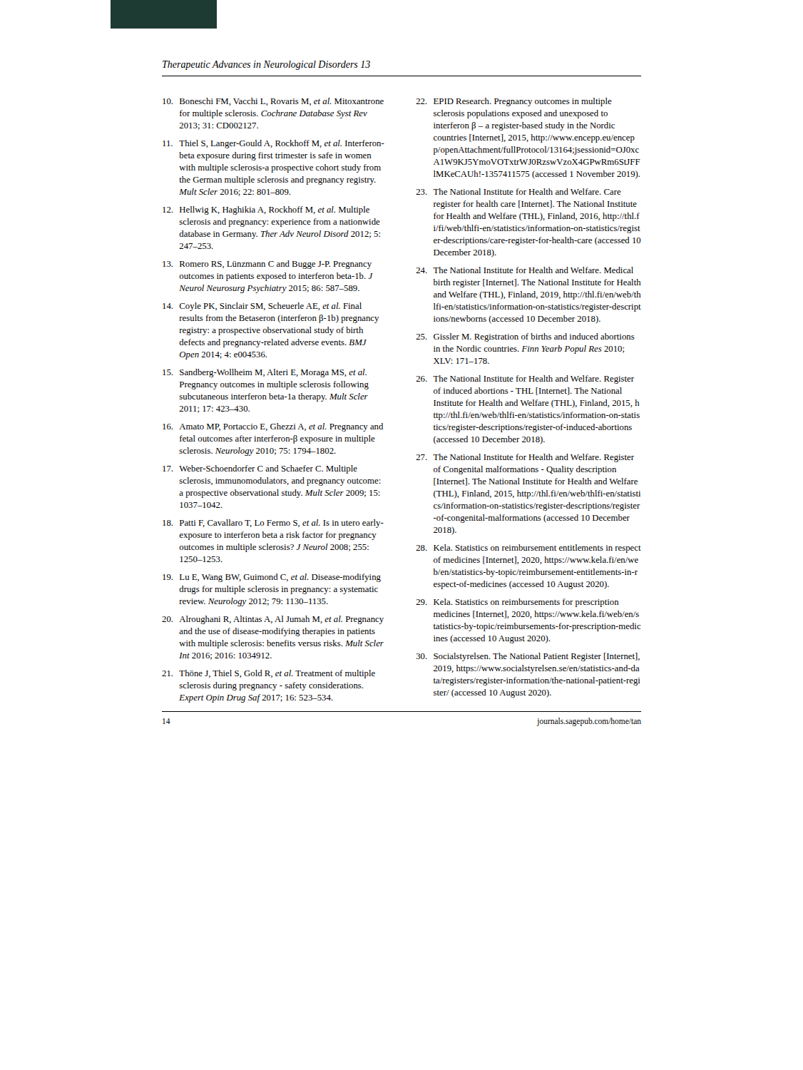Therapeutic Advances in Neurological Disorders 13
10. Boneschi FM, Vacchi L, Rovaris M, et al. Mitoxantrone for multiple sclerosis. Cochrane Database Syst Rev 2013; 31: CD002127.
11. Thiel S, Langer-Gould A, Rockhoff M, et al. Interferon-beta exposure during first trimester is safe in women with multiple sclerosis-a prospective cohort study from the German multiple sclerosis and pregnancy registry. Mult Scler 2016; 22: 801–809.
12. Hellwig K, Haghikia A, Rockhoff M, et al. Multiple sclerosis and pregnancy: experience from a nationwide database in Germany. Ther Adv Neurol Disord 2012; 5: 247–253.
13. Romero RS, Lünzmann C and Bugge J-P. Pregnancy outcomes in patients exposed to interferon beta-1b. J Neurol Neurosurg Psychiatry 2015; 86: 587–589.
14. Coyle PK, Sinclair SM, Scheuerle AE, et al. Final results from the Betaseron (interferon β-1b) pregnancy registry: a prospective observational study of birth defects and pregnancy-related adverse events. BMJ Open 2014; 4: e004536.
15. Sandberg-Wollheim M, Alteri E, Moraga MS, et al. Pregnancy outcomes in multiple sclerosis following subcutaneous interferon beta-1a therapy. Mult Scler 2011; 17: 423–430.
16. Amato MP, Portaccio E, Ghezzi A, et al. Pregnancy and fetal outcomes after interferon-β exposure in multiple sclerosis. Neurology 2010; 75: 1794–1802.
17. Weber-Schoendorfer C and Schaefer C. Multiple sclerosis, immunomodulators, and pregnancy outcome: a prospective observational study. Mult Scler 2009; 15: 1037–1042.
18. Patti F, Cavallaro T, Lo Fermo S, et al. Is in utero early-exposure to interferon beta a risk factor for pregnancy outcomes in multiple sclerosis? J Neurol 2008; 255: 1250–1253.
19. Lu E, Wang BW, Guimond C, et al. Disease-modifying drugs for multiple sclerosis in pregnancy: a systematic review. Neurology 2012; 79: 1130–1135.
20. Alroughani R, Altintas A, Al Jumah M, et al. Pregnancy and the use of disease-modifying therapies in patients with multiple sclerosis: benefits versus risks. Mult Scler Int 2016; 2016: 1034912.
21. Thöne J, Thiel S, Gold R, et al. Treatment of multiple sclerosis during pregnancy - safety considerations. Expert Opin Drug Saf 2017; 16: 523–534.
22. EPID Research. Pregnancy outcomes in multiple sclerosis populations exposed and unexposed to interferon β – a register-based study in the Nordic countries [Internet], 2015, http://www.encepp.eu/encepp/openAttachment/fullProtocol/13164;jsessionid=OJ0xcA1W9KJ5YmoVOTxtrWJ0RzswVzoX4GPwRm6StJFFlMKeCAUh!-1357411575 (accessed 1 November 2019).
23. The National Institute for Health and Welfare. Care register for health care [Internet]. The National Institute for Health and Welfare (THL), Finland, 2016, http://thl.fi/fi/web/thlfi-en/statistics/information-on-statistics/register-descriptions/care-register-for-health-care (accessed 10 December 2018).
24. The National Institute for Health and Welfare. Medical birth register [Internet]. The National Institute for Health and Welfare (THL), Finland, 2019, http://thl.fi/en/web/thlfi-en/statistics/information-on-statistics/register-descriptions/newborns (accessed 10 December 2018).
25. Gissler M. Registration of births and induced abortions in the Nordic countries. Finn Yearb Popul Res 2010; XLV: 171–178.
26. The National Institute for Health and Welfare. Register of induced abortions - THL [Internet]. The National Institute for Health and Welfare (THL), Finland, 2015, http://thl.fi/en/web/thlfi-en/statistics/information-on-statistics/register-descriptions/register-of-induced-abortions (accessed 10 December 2018).
27. The National Institute for Health and Welfare. Register of Congenital malformations - Quality description [Internet]. The National Institute for Health and Welfare (THL), Finland, 2015, http://thl.fi/en/web/thlfi-en/statistics/information-on-statistics/register-descriptions/register-of-congenital-malformations (accessed 10 December 2018).
28. Kela. Statistics on reimbursement entitlements in respect of medicines [Internet], 2020, https://www.kela.fi/en/web/en/statistics-by-topic/reimbursement-entitlements-in-respect-of-medicines (accessed 10 August 2020).
29. Kela. Statistics on reimbursements for prescription medicines [Internet], 2020, https://www.kela.fi/web/en/statistics-by-topic/reimbursements-for-prescription-medicines (accessed 10 August 2020).
30. Socialstyrelsen. The National Patient Register [Internet], 2019, https://www.socialstyrelsen.se/en/statistics-and-data/registers/register-information/the-national-patient-register/ (accessed 10 August 2020).
14 journals.sagepub.com/home/tan